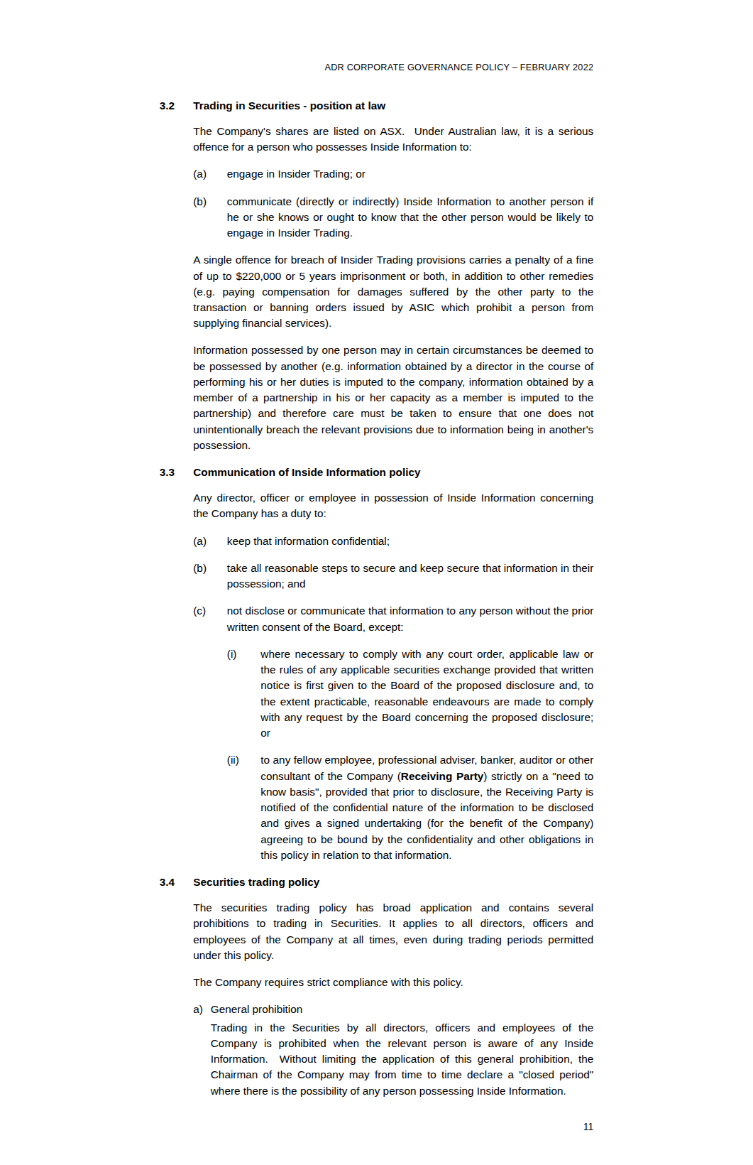ADR CORPORATE GOVERNANCE POLICY – FEBRUARY 2022
3.2
Trading in Securities - position at law
The Company's shares are listed on ASX. Under Australian law, it is a serious offence for a person who possesses Inside Information to:
(a)
engage in Insider Trading; or
(b)
communicate (directly or indirectly) Inside Information to another person if he or she knows or ought to know that the other person would be likely to engage in Insider Trading.
A single offence for breach of Insider Trading provisions carries a penalty of a fine of up to $220,000 or 5 years imprisonment or both, in addition to other remedies (e.g. paying compensation for damages suffered by the other party to the transaction or banning orders issued by ASIC which prohibit a person from supplying financial services).
Information possessed by one person may in certain circumstances be deemed to be possessed by another (e.g. information obtained by a director in the course of performing his or her duties is imputed to the company, information obtained by a member of a partnership in his or her capacity as a member is imputed to the partnership) and therefore care must be taken to ensure that one does not unintentionally breach the relevant provisions due to information being in another's possession.
3.3
Communication of Inside Information policy
Any director, officer or employee in possession of Inside Information concerning the Company has a duty to:
(a)
keep that information confidential;
(b)
take all reasonable steps to secure and keep secure that information in their possession; and
(c)
not disclose or communicate that information to any person without the prior written consent of the Board, except:
(i)
where necessary to comply with any court order, applicable law or the rules of any applicable securities exchange provided that written notice is first given to the Board of the proposed disclosure and, to the extent practicable, reasonable endeavours are made to comply with any request by the Board concerning the proposed disclosure; or
(ii)
to any fellow employee, professional adviser, banker, auditor or other consultant of the Company (Receiving Party) strictly on a "need to know basis", provided that prior to disclosure, the Receiving Party is notified of the confidential nature of the information to be disclosed and gives a signed undertaking (for the benefit of the Company) agreeing to be bound by the confidentiality and other obligations in this policy in relation to that information.
3.4
Securities trading policy
The securities trading policy has broad application and contains several prohibitions to trading in Securities. It applies to all directors, officers and employees of the Company at all times, even during trading periods permitted under this policy.
The Company requires strict compliance with this policy.
a)
General prohibition
Trading in the Securities by all directors, officers and employees of the Company is prohibited when the relevant person is aware of any Inside Information. Without limiting the application of this general prohibition, the Chairman of the Company may from time to time declare a "closed period" where there is the possibility of any person possessing Inside Information.
11